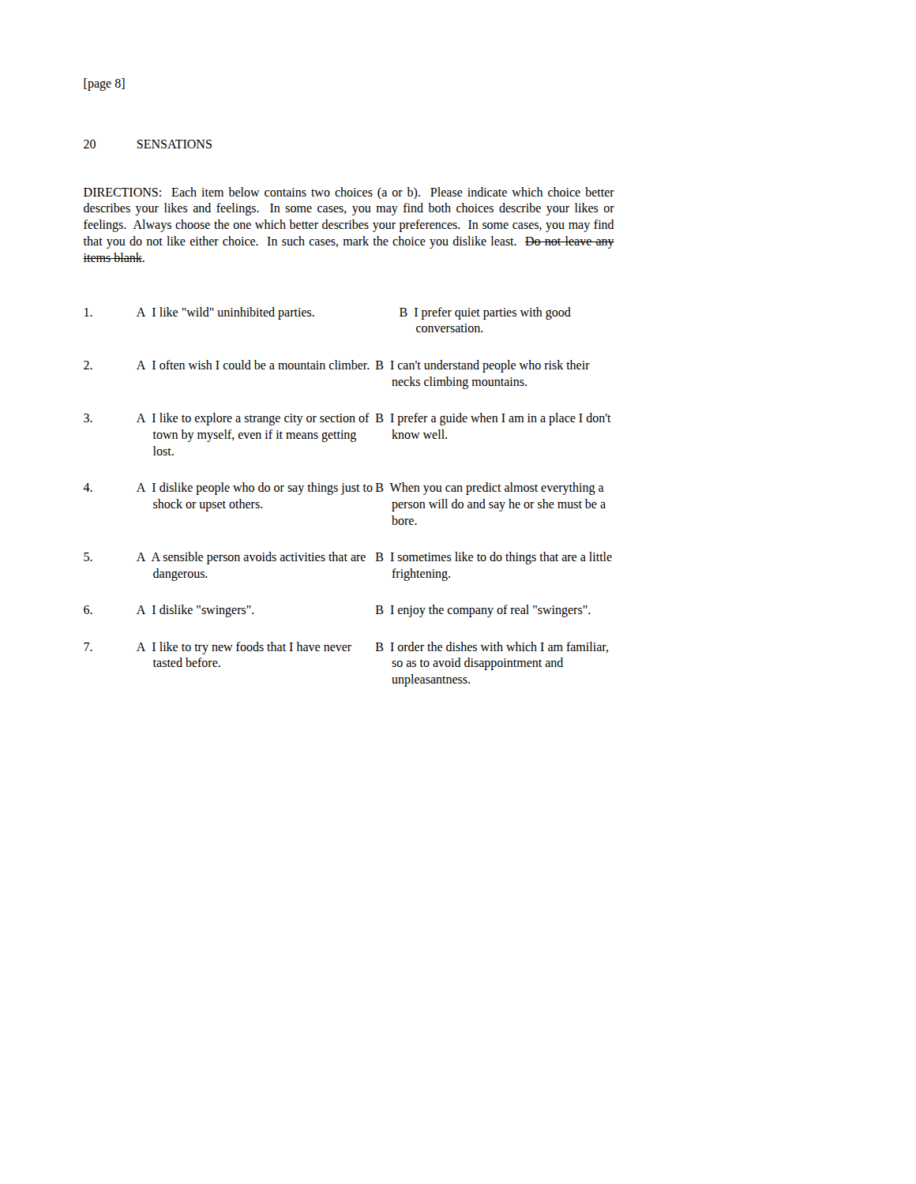[page 8]
20 SENSATIONS
DIRECTIONS: Each item below contains two choices (a or b). Please indicate which choice better describes your likes and feelings. In some cases, you may find both choices describe your likes or feelings. Always choose the one which better describes your preferences. In some cases, you may find that you do not like either choice. In such cases, mark the choice you dislike least. Do not leave any items blank.
| 1. | A I like "wild" uninhibited parties. | B I prefer quiet parties with good conversation. |
| 2. | A I often wish I could be a mountain climber. | B I can't understand people who risk their necks climbing mountains. |
| 3. | A I like to explore a strange city or section of town by myself, even if it means getting lost. | B I prefer a guide when I am in a place I don't know well. |
| 4. | A I dislike people who do or say things just to shock or upset others. | B When you can predict almost everything a person will do and say he or she must be a bore. |
| 5. | A A sensible person avoids activities that are dangerous. | B I sometimes like to do things that are a little frightening. |
| 6. | A I dislike "swingers". | B I enjoy the company of real "swingers". |
| 7. | A I like to try new foods that I have never tasted before. | B I order the dishes with which I am familiar, so as to avoid disappointment and unpleasantness. |